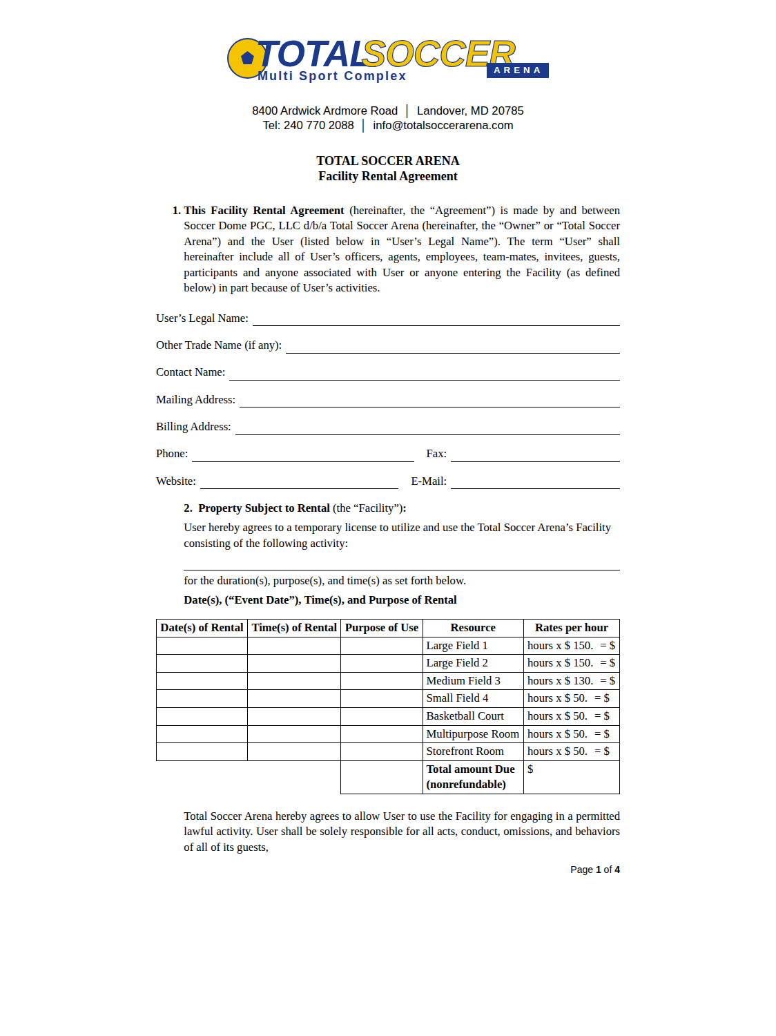TOTAL
SOCCER
Multi Sport Complex
ARENA
8400 Ardwick Ardmore Road │ Landover, MD 20785
Tel: 240 770 2088 │ info@totalsoccerarena.com
TOTAL SOCCER ARENA Facility Rental Agreement
This Facility Rental Agreement (hereinafter, the “Agreement”) is made by and between Soccer Dome PGC, LLC d/b/a Total Soccer Arena (hereinafter, the “Owner” or “Total Soccer Arena”) and the User (listed below in “User’s Legal Name”). The term “User” shall hereinafter include all of User’s officers, agents, employees, team-mates, invitees, guests, participants and anyone associated with User or anyone entering the Facility (as defined below) in part because of User’s activities.
User’s Legal Name:
Other Trade Name (if any):
Contact Name:
Mailing Address:
Billing Address:
Phone: Fax:
Website: E-Mail:
2. Property Subject to Rental (the “Facility”):
User hereby agrees to a temporary license to utilize and use the Total Soccer Arena’s Facility consisting of the following activity:
for the duration(s), purpose(s), and time(s) as set forth below.
Date(s), (“Event Date”), Time(s), and Purpose of Rental
| Date(s) of Rental | Time(s) of Rental | Purpose of Use | Resource | Rates per hour |
| --- | --- | --- | --- | --- |
| | | | Large Field 1 | hours x $ 150. = $ |
| | | | Large Field 2 | hours x $ 150. = $ |
| | | | Medium Field 3 | hours x $ 130. = $ |
| | | | Small Field 4 | hours x $ 50. = $ |
| | | | Basketball Court | hours x $ 50. = $ |
| | | | Multipurpose Room | hours x $ 50. = $ |
| | | | Storefront Room | hours x $ 50. = $ |
| | | | Total amount Due (nonrefundable) | $ |
Total Soccer Arena hereby agrees to allow User to use the Facility for engaging in a permitted lawful activity. User shall be solely responsible for all acts, conduct, omissions, and behaviors of all of its guests,
Page 1 of 4